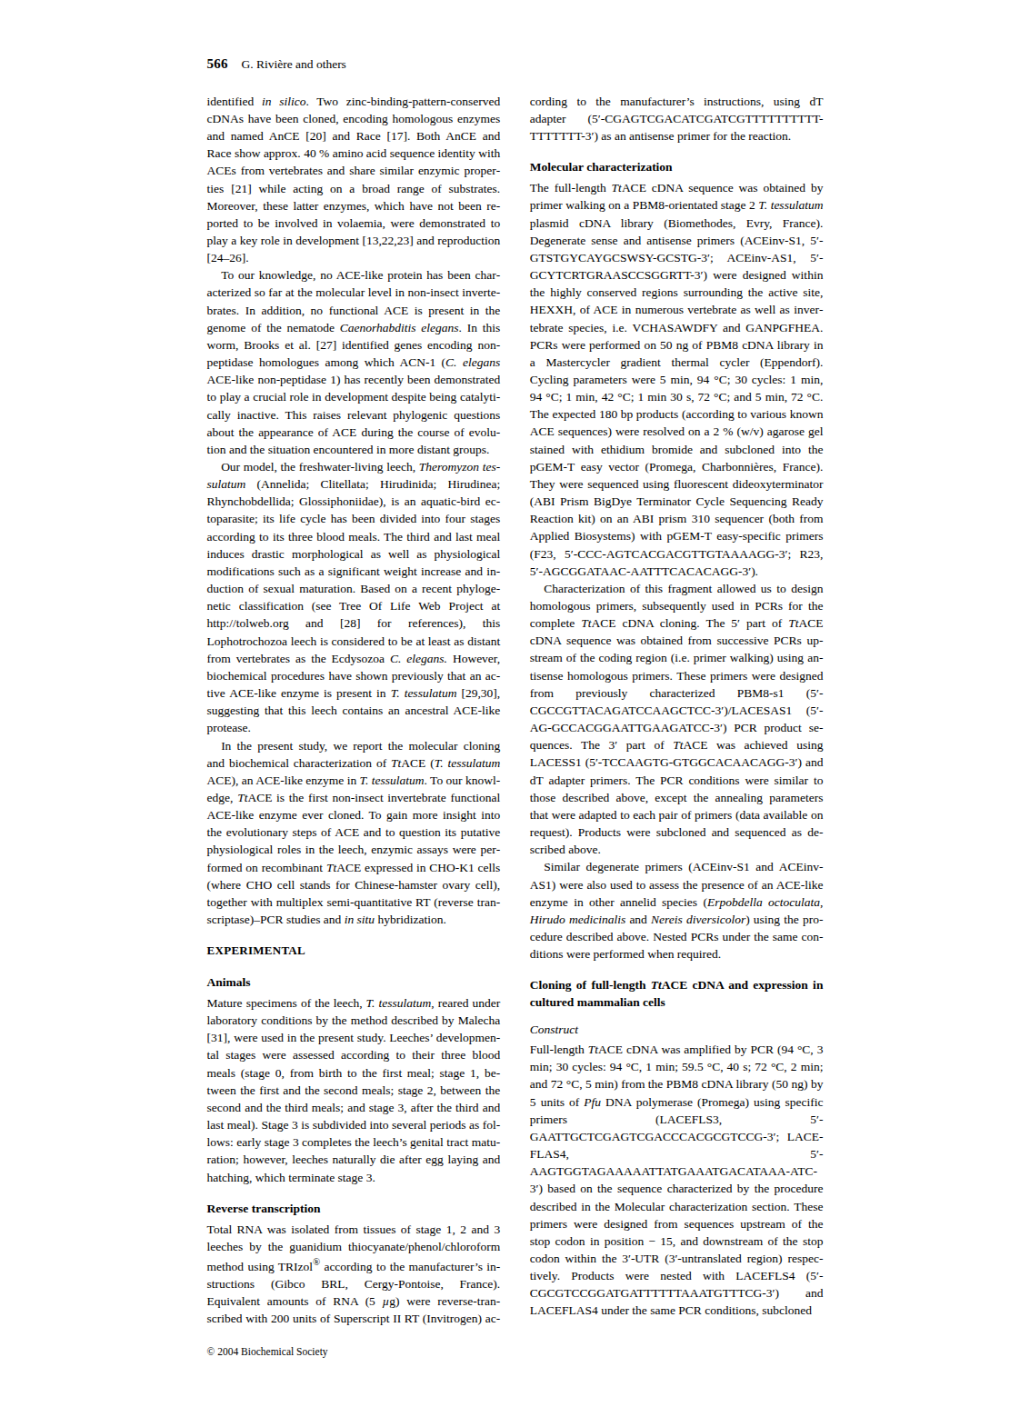566 G. Rivière and others
identified in silico. Two zinc-binding-pattern-conserved cDNAs have been cloned, encoding homologous enzymes and named AnCE [20] and Race [17]. Both AnCE and Race show approx. 40 % amino acid sequence identity with ACEs from vertebrates and share similar enzymic properties [21] while acting on a broad range of substrates. Moreover, these latter enzymes, which have not been reported to be involved in volaemia, were demonstrated to play a key role in development [13,22,23] and reproduction [24–26].
To our knowledge, no ACE-like protein has been characterized so far at the molecular level in non-insect invertebrates. In addition, no functional ACE is present in the genome of the nematode Caenorhabditis elegans. In this worm, Brooks et al. [27] identified genes encoding non-peptidase homologues among which ACN-1 (C. elegans ACE-like non-peptidase 1) has recently been demonstrated to play a crucial role in development despite being catalytically inactive. This raises relevant phylogenic questions about the appearance of ACE during the course of evolution and the situation encountered in more distant groups.
Our model, the freshwater-living leech, Theromyzon tessulatum (Annelida; Clitellata; Hirudinida; Hirudinea; Rhynchobdellida; Glossiphoniidae), is an aquatic-bird ectoparasite; its life cycle has been divided into four stages according to its three blood meals. The third and last meal induces drastic morphological as well as physiological modifications such as a significant weight increase and induction of sexual maturation. Based on a recent phylogenetic classification (see Tree Of Life Web Project at http://tolweb.org and [28] for references), this Lophotrochozoa leech is considered to be at least as distant from vertebrates as the Ecdysozoa C. elegans. However, biochemical procedures have shown previously that an active ACE-like enzyme is present in T. tessulatum [29,30], suggesting that this leech contains an ancestral ACE-like protease.
In the present study, we report the molecular cloning and biochemical characterization of Tt ACE (T. tessulatum ACE), an ACE-like enzyme in T. tessulatum. To our knowledge, Tt ACE is the first non-insect invertebrate functional ACE-like enzyme ever cloned. To gain more insight into the evolutionary steps of ACE and to question its putative physiological roles in the leech, enzymic assays were performed on recombinant Tt ACE expressed in CHO-K1 cells (where CHO cell stands for Chinese-hamster ovary cell), together with multiplex semi-quantitative RT (reverse transcriptase)–PCR studies and in situ hybridization.
Experimental
Animals
Mature specimens of the leech, T. tessulatum, reared under laboratory conditions by the method described by Malecha [31], were used in the present study. Leeches’ developmental stages were assessed according to their three blood meals (stage 0, from birth to the first meal; stage 1, between the first and the second meals; stage 2, between the second and the third meals; and stage 3, after the third and last meal). Stage 3 is subdivided into several periods as follows: early stage 3 completes the leech’s genital tract maturation; however, leeches naturally die after egg laying and hatching, which terminate stage 3.
Reverse transcription
Total RNA was isolated from tissues of stage 1, 2 and 3 leeches by the guanidium thiocyanate/phenol/chloroform method using TRIzol® according to the manufacturer’s instructions (Gibco BRL, Cergy-Pontoise, France). Equivalent amounts of RNA (5 µg) were reverse-transcribed with 200 units of Superscript II RT (Invitrogen) according to the manufacturer’s instructions, using dT adapter (5′-CGAGTCGACATCGATCGTTTTTTTTTT-TTTTTTT-3′) as an antisense primer for the reaction.
Molecular characterization
The full-length Tt ACE cDNA sequence was obtained by primer walking on a PBM8-orientated stage 2 T. tessulatum plasmid cDNA library (Biomethodes, Evry, France). Degenerate sense and antisense primers (ACEinv-S1, 5′-GTSTGYCAYGCSWSY-GCSTG-3′; ACEinv-AS1, 5′-GCYTCRTGRAASCCSGGRTT-3′) were designed within the highly conserved regions surrounding the active site, HEXXH, of ACE in numerous vertebrate as well as invertebrate species, i.e. VCHASAWDFY and GANPGFHEA. PCRs were performed on 50 ng of PBM8 cDNA library in a Mastercycler gradient thermal cycler (Eppendorf). Cycling parameters were 5 min, 94 °C; 30 cycles: 1 min, 94 °C; 1 min, 42 °C; 1 min 30 s, 72 °C; and 5 min, 72 °C. The expected 180 bp products (according to various known ACE sequences) were resolved on a 2 % (w/v) agarose gel stained with ethidium bromide and subcloned into the pGEM-T easy vector (Promega, Charbonnières, France). They were sequenced using fluorescent dideoxyterminator (ABI Prism BigDye Terminator Cycle Sequencing Ready Reaction kit) on an ABI prism 310 sequencer (both from Applied Biosystems) with pGEM-T easy-specific primers (F23, 5′-CCC-AGTCACGACGTTGTAAAAGG-3′; R23, 5′-AGCGGATAAC-AATTTCACACAGG-3′).
Characterization of this fragment allowed us to design homologous primers, subsequently used in PCRs for the complete Tt ACE cDNA cloning. The 5′ part of Tt ACE cDNA sequence was obtained from successive PCRs upstream of the coding region (i.e. primer walking) using antisense homologous primers. These primers were designed from previously characterized PBM8-s1 (5′-CGCCGTTACAGATCCAAGCTCC-3′)/LACESAS1 (5′-AG-GCCACGGAATTGAAGATCC-3′) PCR product sequences. The 3′ part of Tt ACE was achieved using LACESS1 (5′-TCCAAGTG-GTGGCACAACAGG-3′) and dT adapter primers. The PCR conditions were similar to those described above, except the annealing parameters that were adapted to each pair of primers (data available on request). Products were subcloned and sequenced as described above.
Similar degenerate primers (ACEinv-S1 and ACEinv-AS1) were also used to assess the presence of an ACE-like enzyme in other annelid species (Erpobdella octoculata, Hirudo medicinalis and Nereis diversicolor) using the procedure described above. Nested PCRs under the same conditions were performed when required.
Cloning of full-length Tt ACE cDNA and expression in cultured mammalian cells
Construct
Full-length Tt ACE cDNA was amplified by PCR (94 °C, 3 min; 30 cycles: 94 °C, 1 min; 59.5 °C, 40 s; 72 °C, 2 min; and 72 °C, 5 min) from the PBM8 cDNA library (50 ng) by 5 units of Pfu DNA polymerase (Promega) using specific primers (LACEFLS3, 5′-GAATTGCTCGAGTCGACCCACGCGTCCG-3′; LACE-FLAS4, 5′-AAGTGGTAGAAAAATTATGAAATGACATAAA-ATC-3′) based on the sequence characterized by the procedure described in the Molecular characterization section. These primers were designed from sequences upstream of the stop codon in position − 15, and downstream of the stop codon within the 3′-UTR (3′-untranslated region) respectively. Products were nested with LACEFLS4 (5′-CGCGTCCGGATGATTTTTTAAATGTTTCG-3′) and LACEFLAS4 under the same PCR conditions, subcloned
© 2004 Biochemical Society